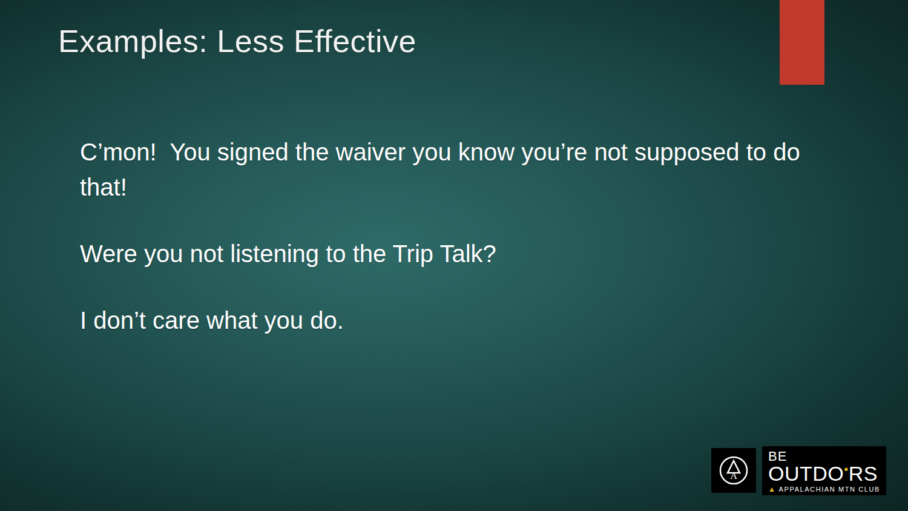Examples: Less Effective
C’mon! You signed the waiver you know you’re not supposed to do that!
Were you not listening to the Trip Talk?
I don’t care what you do.
A
BE OUTDO•RS ▲ APPALACHIAN MTN CLUB